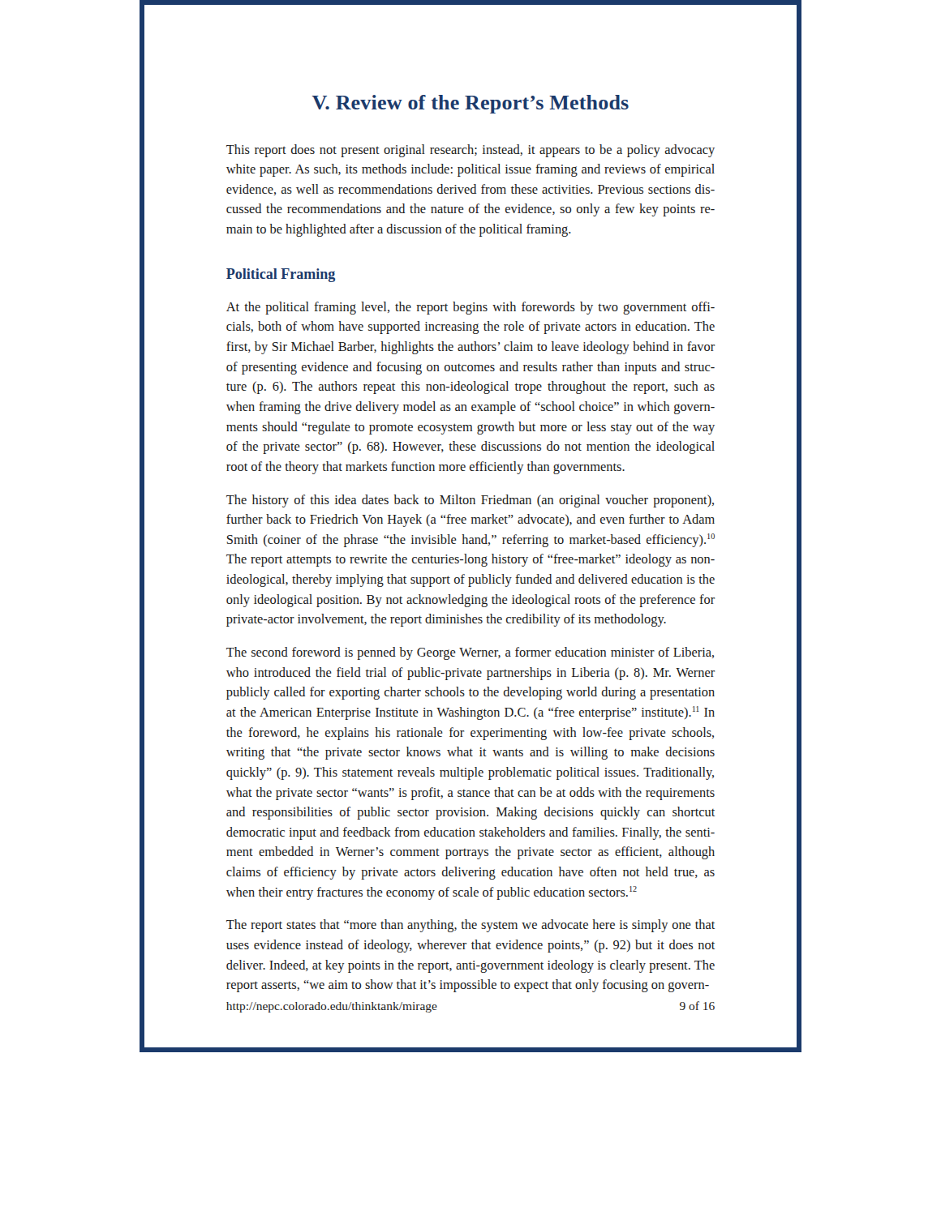V. Review of the Report’s Methods
This report does not present original research; instead, it appears to be a policy advocacy white paper. As such, its methods include: political issue framing and reviews of empirical evidence, as well as recommendations derived from these activities. Previous sections discussed the recommendations and the nature of the evidence, so only a few key points remain to be highlighted after a discussion of the political framing.
Political Framing
At the political framing level, the report begins with forewords by two government officials, both of whom have supported increasing the role of private actors in education. The first, by Sir Michael Barber, highlights the authors’ claim to leave ideology behind in favor of presenting evidence and focusing on outcomes and results rather than inputs and structure (p. 6). The authors repeat this non-ideological trope throughout the report, such as when framing the drive delivery model as an example of “school choice” in which governments should “regulate to promote ecosystem growth but more or less stay out of the way of the private sector” (p. 68). However, these discussions do not mention the ideological root of the theory that markets function more efficiently than governments.
The history of this idea dates back to Milton Friedman (an original voucher proponent), further back to Friedrich Von Hayek (a “free market” advocate), and even further to Adam Smith (coiner of the phrase “the invisible hand,” referring to market-based efficiency).10 The report attempts to rewrite the centuries-long history of “free-market” ideology as non-ideological, thereby implying that support of publicly funded and delivered education is the only ideological position. By not acknowledging the ideological roots of the preference for private-actor involvement, the report diminishes the credibility of its methodology.
The second foreword is penned by George Werner, a former education minister of Liberia, who introduced the field trial of public-private partnerships in Liberia (p. 8). Mr. Werner publicly called for exporting charter schools to the developing world during a presentation at the American Enterprise Institute in Washington D.C. (a “free enterprise” institute).11 In the foreword, he explains his rationale for experimenting with low-fee private schools, writing that “the private sector knows what it wants and is willing to make decisions quickly” (p. 9). This statement reveals multiple problematic political issues. Traditionally, what the private sector “wants” is profit, a stance that can be at odds with the requirements and responsibilities of public sector provision. Making decisions quickly can shortcut democratic input and feedback from education stakeholders and families. Finally, the sentiment embedded in Werner’s comment portrays the private sector as efficient, although claims of efficiency by private actors delivering education have often not held true, as when their entry fractures the economy of scale of public education sectors.12
The report states that “more than anything, the system we advocate here is simply one that uses evidence instead of ideology, wherever that evidence points,” (p. 92) but it does not deliver. Indeed, at key points in the report, anti-government ideology is clearly present. The report asserts, “we aim to show that it’s impossible to expect that only focusing on govern-
http://nepc.colorado.edu/thinktank/mirage 9 of 16